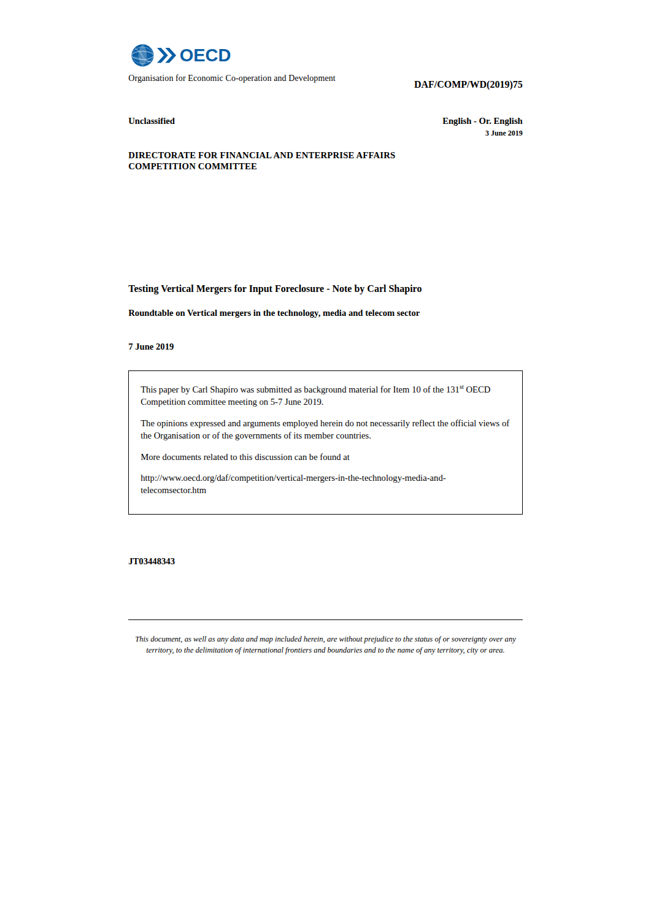OECD
Organisation for Economic Co-operation and Development
DAF/COMP/WD(2019)75
Unclassified
English - Or. English
3 June 2019
DIRECTORATE FOR FINANCIAL AND ENTERPRISE AFFAIRS
COMPETITION COMMITTEE
Testing Vertical Mergers for Input Foreclosure - Note by Carl Shapiro
Roundtable on Vertical mergers in the technology, media and telecom sector
7 June 2019
This paper by Carl Shapiro was submitted as background material for Item 10 of the 131st OECD Competition committee meeting on 5-7 June 2019.
The opinions expressed and arguments employed herein do not necessarily reflect the official views of the Organisation or of the governments of its member countries.
More documents related to this discussion can be found at
http://www.oecd.org/daf/competition/vertical-mergers-in-the-technology-media-and-telecomsector.htm
JT03448343
This document, as well as any data and map included herein, are without prejudice to the status of or sovereignty over any territory, to the delimitation of international frontiers and boundaries and to the name of any territory, city or area.